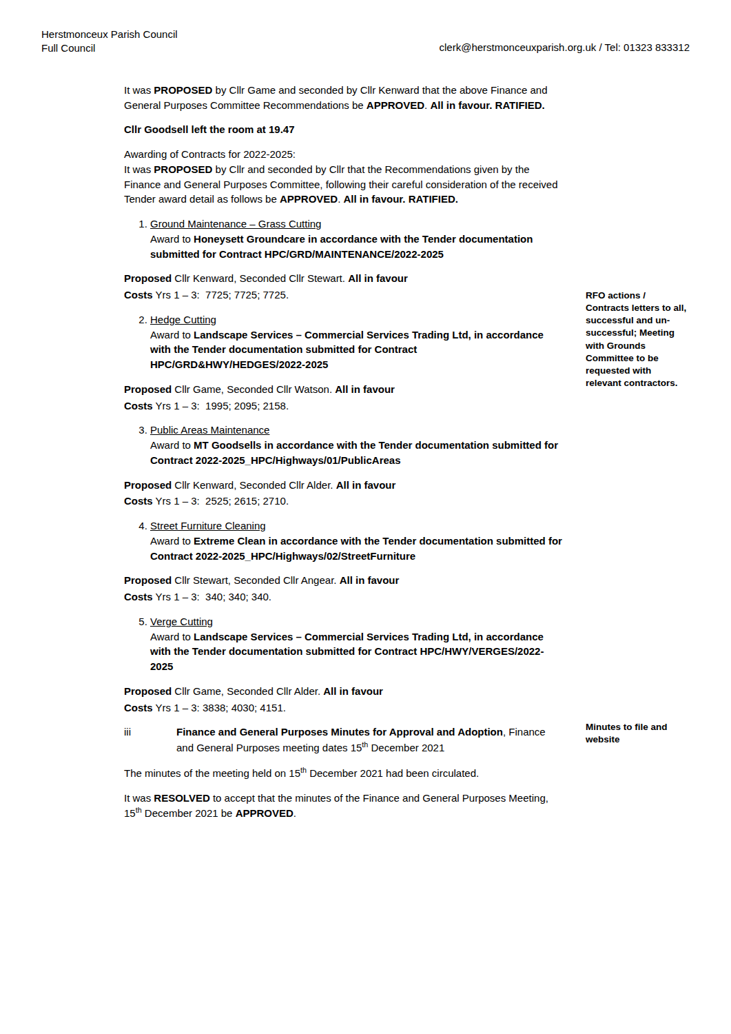Herstmonceux Parish Council
Full Council
clerk@herstmonceuxparish.org.uk / Tel: 01323 833312
It was PROPOSED by Cllr Game and seconded by Cllr Kenward that the above Finance and General Purposes Committee Recommendations be APPROVED. All in favour. RATIFIED.
Cllr Goodsell left the room at 19.47
Awarding of Contracts for 2022-2025:
It was PROPOSED by Cllr and seconded by Cllr that the Recommendations given by the Finance and General Purposes Committee, following their careful consideration of the received Tender award detail as follows be APPROVED. All in favour. RATIFIED.
Ground Maintenance – Grass Cutting
Award to Honeysett Groundcare in accordance with the Tender documentation submitted for Contract HPC/GRD/MAINTENANCE/2022-2025
Proposed Cllr Kenward, Seconded Cllr Stewart. All in favour
Costs Yrs 1 – 3: 7725; 7725; 7725.
Hedge Cutting
Award to Landscape Services – Commercial Services Trading Ltd, in accordance with the Tender documentation submitted for Contract HPC/GRD&HWY/HEDGES/2022-2025
Proposed Cllr Game, Seconded Cllr Watson. All in favour
Costs Yrs 1 – 3: 1995; 2095; 2158.
Public Areas Maintenance
Award to MT Goodsells in accordance with the Tender documentation submitted for Contract 2022-2025_HPC/Highways/01/PublicAreas
Proposed Cllr Kenward, Seconded Cllr Alder. All in favour
Costs Yrs 1 – 3: 2525; 2615; 2710.
Street Furniture Cleaning
Award to Extreme Clean in accordance with the Tender documentation submitted for Contract 2022-2025_HPC/Highways/02/StreetFurniture
Proposed Cllr Stewart, Seconded Cllr Angear. All in favour
Costs Yrs 1 – 3: 340; 340; 340.
Verge Cutting
Award to Landscape Services – Commercial Services Trading Ltd, in accordance with the Tender documentation submitted for Contract HPC/HWY/VERGES/2022-2025
Proposed Cllr Game, Seconded Cllr Alder. All in favour
Costs Yrs 1 – 3: 3838; 4030; 4151.
iii Finance and General Purposes Minutes for Approval and Adoption, Finance and General Purposes meeting dates 15th December 2021
The minutes of the meeting held on 15th December 2021 had been circulated.
It was RESOLVED to accept that the minutes of the Finance and General Purposes Meeting, 15th December 2021 be APPROVED.
RFO actions / Contracts letters to all, successful and un-successful; Meeting with Grounds Committee to be requested with relevant contractors.
Minutes to file and website